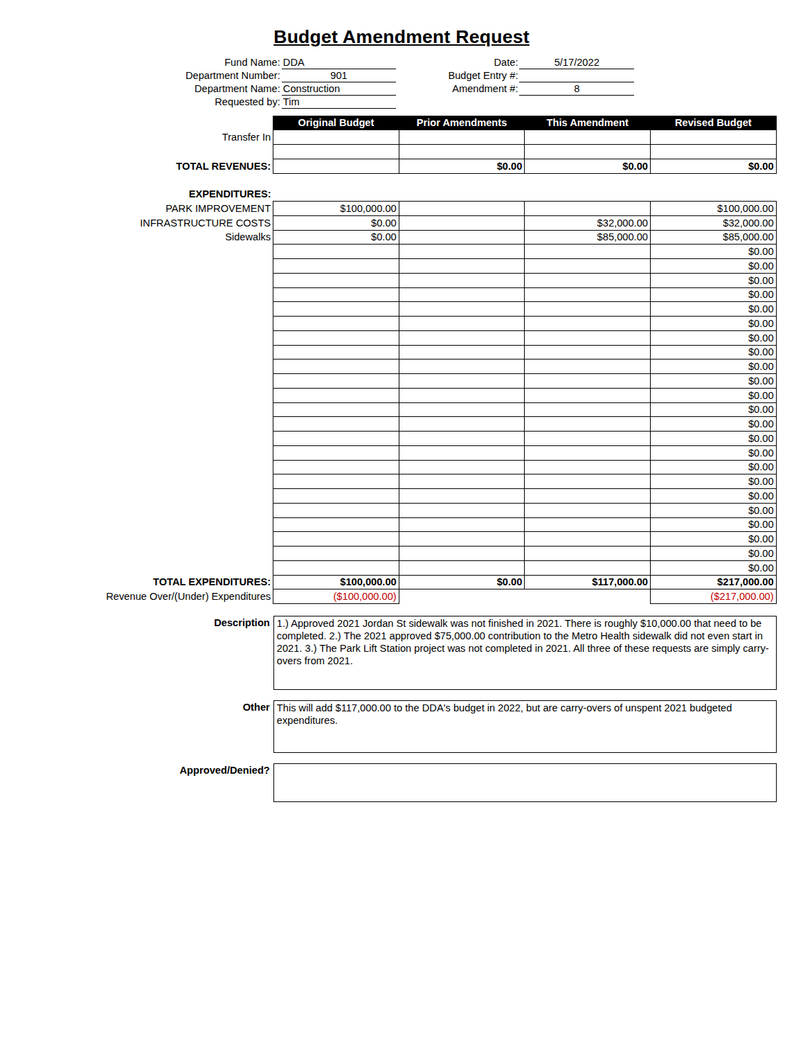Budget Amendment Request
| Fund Name: | DDA | | Date: | 5/17/2022 |
| Department Number: | 901 | | Budget Entry #: | |
| Department Name: | Construction | | Amendment #: | 8 |
| Requested by: | Tim | | | |
| | Original Budget | Prior Amendments | This Amendment | Revised Budget |
| --- | --- | --- | --- | --- |
| Transfer In | | | | |
| TOTAL REVENUES: | | $0.00 | $0.00 | $0.00 |
| EXPENDITURES: | | | | |
| PARK IMPROVEMENT | $100,000.00 | | | $100,000.00 |
| INFRASTRUCTURE COSTS | $0.00 | | $32,000.00 | $32,000.00 |
| Sidewalks | $0.00 | | $85,000.00 | $85,000.00 |
| | | | | $0.00 |
| | | | | $0.00 |
| | | | | $0.00 |
| | | | | $0.00 |
| | | | | $0.00 |
| | | | | $0.00 |
| | | | | $0.00 |
| | | | | $0.00 |
| | | | | $0.00 |
| | | | | $0.00 |
| | | | | $0.00 |
| | | | | $0.00 |
| | | | | $0.00 |
| | | | | $0.00 |
| | | | | $0.00 |
| | | | | $0.00 |
| | | | | $0.00 |
| | | | | $0.00 |
| | | | | $0.00 |
| | | | | $0.00 |
| | | | | $0.00 |
| | | | | $0.00 |
| | | | | $0.00 |
| TOTAL EXPENDITURES: | $100,000.00 | $0.00 | $117,000.00 | $217,000.00 |
| Revenue Over/(Under) Expenditures | ($100,000.00) | | | ($217,000.00) |
| Description | 1.) Approved 2021 Jordan St sidewalk was not finished in 2021. There is roughly $10,000.00 that need to be completed. 2.) The 2021 approved $75,000.00 contribution to the Metro Health sidewalk did not even start in 2021. 3.) The Park Lift Station project was not completed in 2021. All three of these requests are simply carry-overs from 2021. |
| Other | This will add $117,000.00 to the DDA's budget in 2022, but are carry-overs of unspent 2021 budgeted expenditures. |
| Approved/Denied? | |